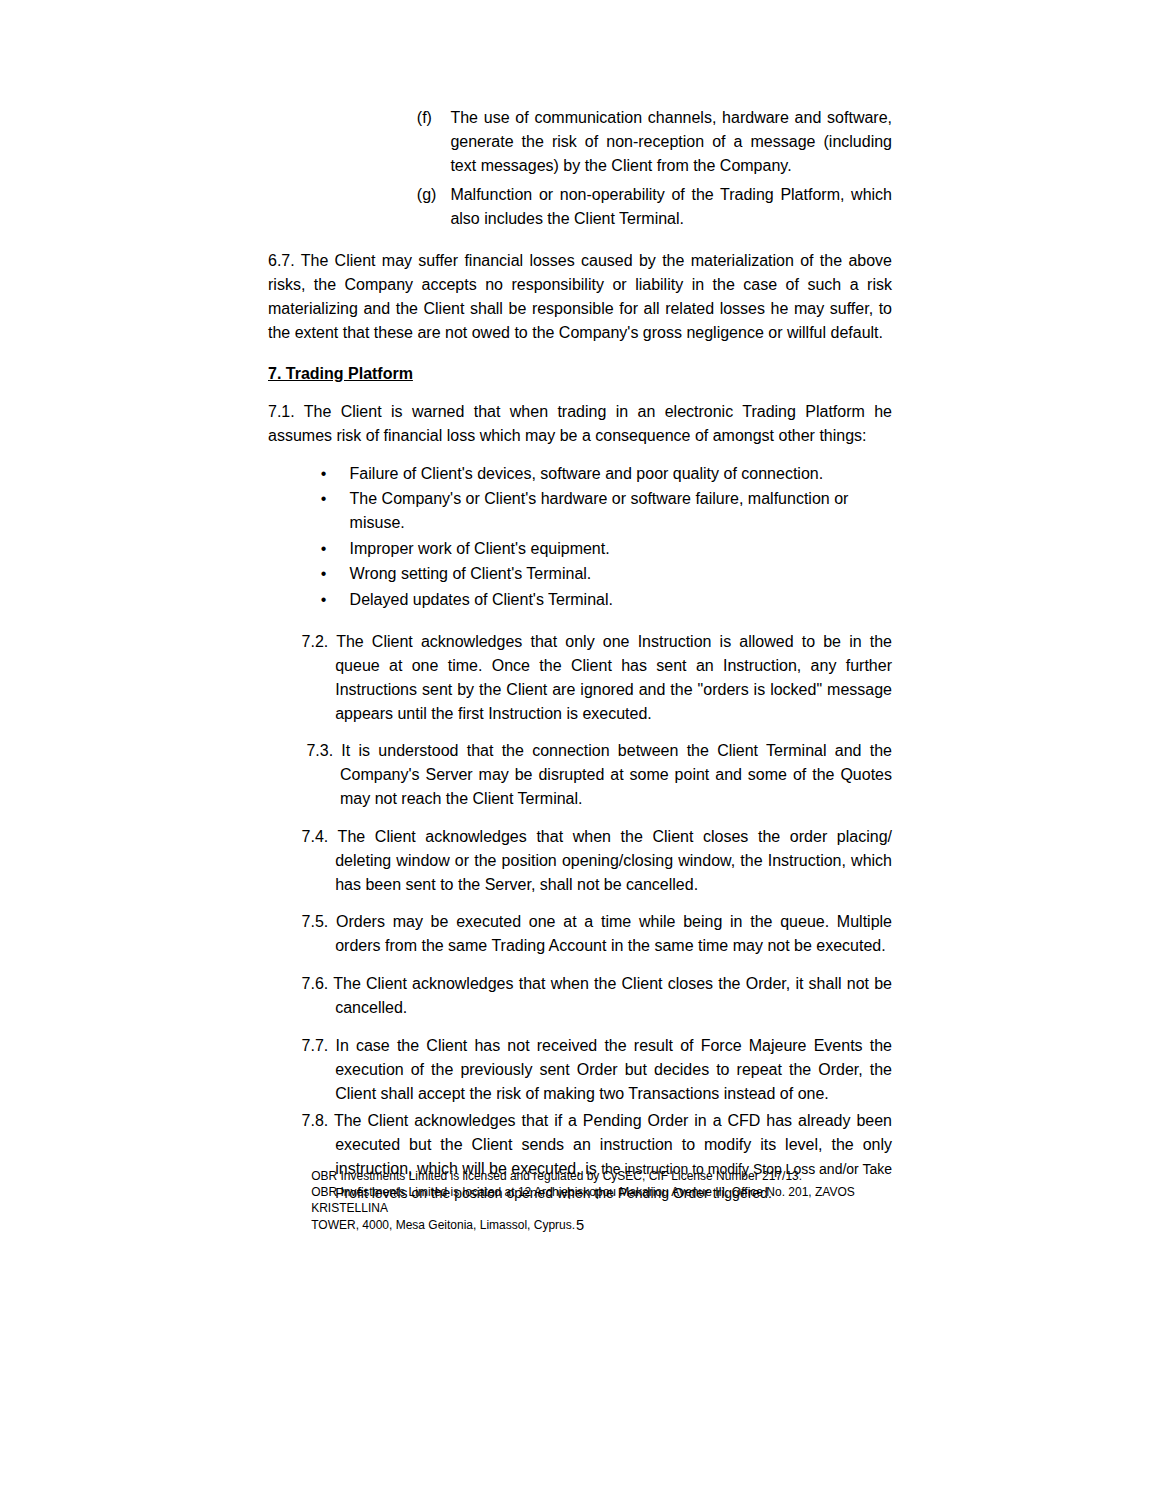(f) The use of communication channels, hardware and software, generate the risk of non-reception of a message (including text messages) by the Client from the Company.
(g) Malfunction or non-operability of the Trading Platform, which also includes the Client Terminal.
6.7. The Client may suffer financial losses caused by the materialization of the above risks, the Company accepts no responsibility or liability in the case of such a risk materializing and the Client shall be responsible for all related losses he may suffer, to the extent that these are not owed to the Company's gross negligence or willful default.
7. Trading Platform
7.1. The Client is warned that when trading in an electronic Trading Platform he assumes risk of financial loss which may be a consequence of amongst other things:
•Failure of Client's devices, software and poor quality of connection.
•The Company's or Client's hardware or software failure, malfunction or misuse.
•Improper work of Client's equipment.
•Wrong setting of Client's Terminal.
•Delayed updates of Client's Terminal.
7.2. The Client acknowledges that only one Instruction is allowed to be in the queue at one time. Once the Client has sent an Instruction, any further Instructions sent by the Client are ignored and the "orders is locked" message appears until the first Instruction is executed.
7.3. It is understood that the connection between the Client Terminal and the Company's Server may be disrupted at some point and some of the Quotes may not reach the Client Terminal.
7.4. The Client acknowledges that when the Client closes the order placing/ deleting window or the position opening/closing window, the Instruction, which has been sent to the Server, shall not be cancelled.
7.5. Orders may be executed one at a time while being in the queue. Multiple orders from the same Trading Account in the same time may not be executed.
7.6. The Client acknowledges that when the Client closes the Order, it shall not be cancelled.
7.7. In case the Client has not received the result of Force Majeure Events the execution of the previously sent Order but decides to repeat the Order, the Client shall accept the risk of making two Transactions instead of one.
7.8. The Client acknowledges that if a Pending Order in a CFD has already been executed but the Client sends an instruction to modify its level, the only instruction, which will be executed, is the instruction to modify Stop Loss and/or Take Profit levels on the position opened when the Pending Order triggered.
OBR Investments Limited is licensed and regulated by CySEC, CIF License Number 217/13.
OBR Investments Limited is located at 12 Archiepiskopou Makariou Avenue III, Office No. 201, ZAVOS KRISTELLINA
TOWER, 4000, Mesa Geitonia, Limassol, Cyprus.
5